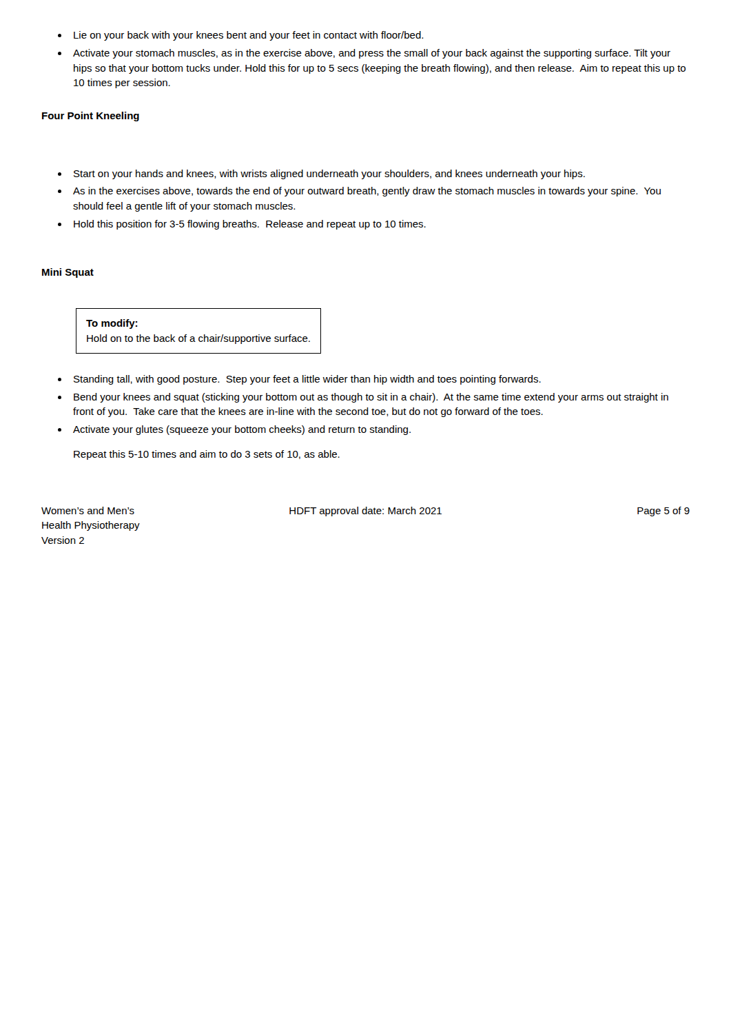Lie on your back with your knees bent and your feet in contact with floor/bed.
Activate your stomach muscles, as in the exercise above, and press the small of your back against the supporting surface. Tilt your hips so that your bottom tucks under. Hold this for up to 5 secs (keeping the breath flowing), and then release. Aim to repeat this up to 10 times per session.
Four Point Kneeling
Start on your hands and knees, with wrists aligned underneath your shoulders, and knees underneath your hips.
As in the exercises above, towards the end of your outward breath, gently draw the stomach muscles in towards your spine. You should feel a gentle lift of your stomach muscles.
Hold this position for 3-5 flowing breaths. Release and repeat up to 10 times.
Mini Squat
To modify: Hold on to the back of a chair/supportive surface.
Standing tall, with good posture. Step your feet a little wider than hip width and toes pointing forwards.
Bend your knees and squat (sticking your bottom out as though to sit in a chair). At the same time extend your arms out straight in front of you. Take care that the knees are in-line with the second toe, but do not go forward of the toes.
Activate your glutes (squeeze your bottom cheeks) and return to standing.
Repeat this 5-10 times and aim to do 3 sets of 10, as able.
Women’s and Men’s
Health Physiotherapy
Version 2
HDFT approval date: March 2021
Page 5 of 9